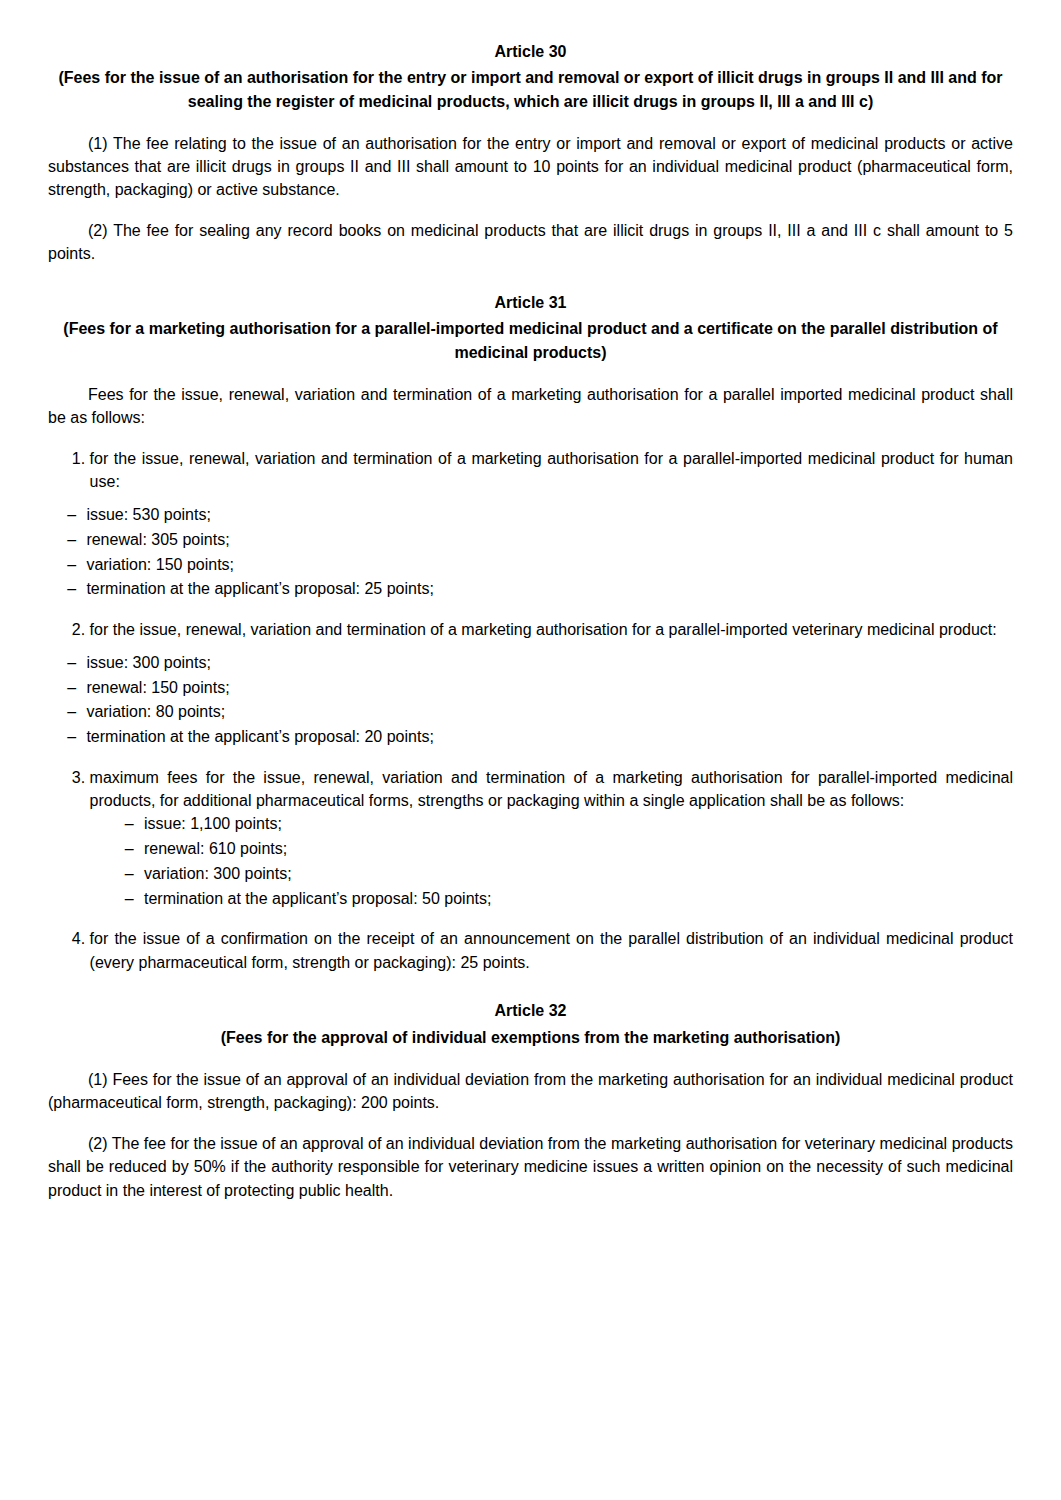Article 30
(Fees for the issue of an authorisation for the entry or import and removal or export of illicit drugs in groups II and III and for sealing the register of medicinal products, which are illicit drugs in groups II, III a and III c)
(1) The fee relating to the issue of an authorisation for the entry or import and removal or export of medicinal products or active substances that are illicit drugs in groups II and III shall amount to 10 points for an individual medicinal product (pharmaceutical form, strength, packaging) or active substance.
(2) The fee for sealing any record books on medicinal products that are illicit drugs in groups II, III a and III c shall amount to 5 points.
Article 31
(Fees for a marketing authorisation for a parallel-imported medicinal product and a certificate on the parallel distribution of medicinal products)
Fees for the issue, renewal, variation and termination of a marketing authorisation for a parallel imported medicinal product shall be as follows:
for the issue, renewal, variation and termination of a marketing authorisation for a parallel-imported medicinal product for human use:
issue: 530 points;
renewal: 305 points;
variation: 150 points;
termination at the applicant’s proposal: 25 points;
for the issue, renewal, variation and termination of a marketing authorisation for a parallel-imported veterinary medicinal product:
issue: 300 points;
renewal: 150 points;
variation: 80 points;
termination at the applicant’s proposal: 20 points;
maximum fees for the issue, renewal, variation and termination of a marketing authorisation for parallel-imported medicinal products, for additional pharmaceutical forms, strengths or packaging within a single application shall be as follows:
issue: 1,100 points;
renewal: 610 points;
variation: 300 points;
termination at the applicant’s proposal: 50 points;
for the issue of a confirmation on the receipt of an announcement on the parallel distribution of an individual medicinal product (every pharmaceutical form, strength or packaging): 25 points.
Article 32
(Fees for the approval of individual exemptions from the marketing authorisation)
(1) Fees for the issue of an approval of an individual deviation from the marketing authorisation for an individual medicinal product (pharmaceutical form, strength, packaging): 200 points.
(2) The fee for the issue of an approval of an individual deviation from the marketing authorisation for veterinary medicinal products shall be reduced by 50% if the authority responsible for veterinary medicine issues a written opinion on the necessity of such medicinal product in the interest of protecting public health.